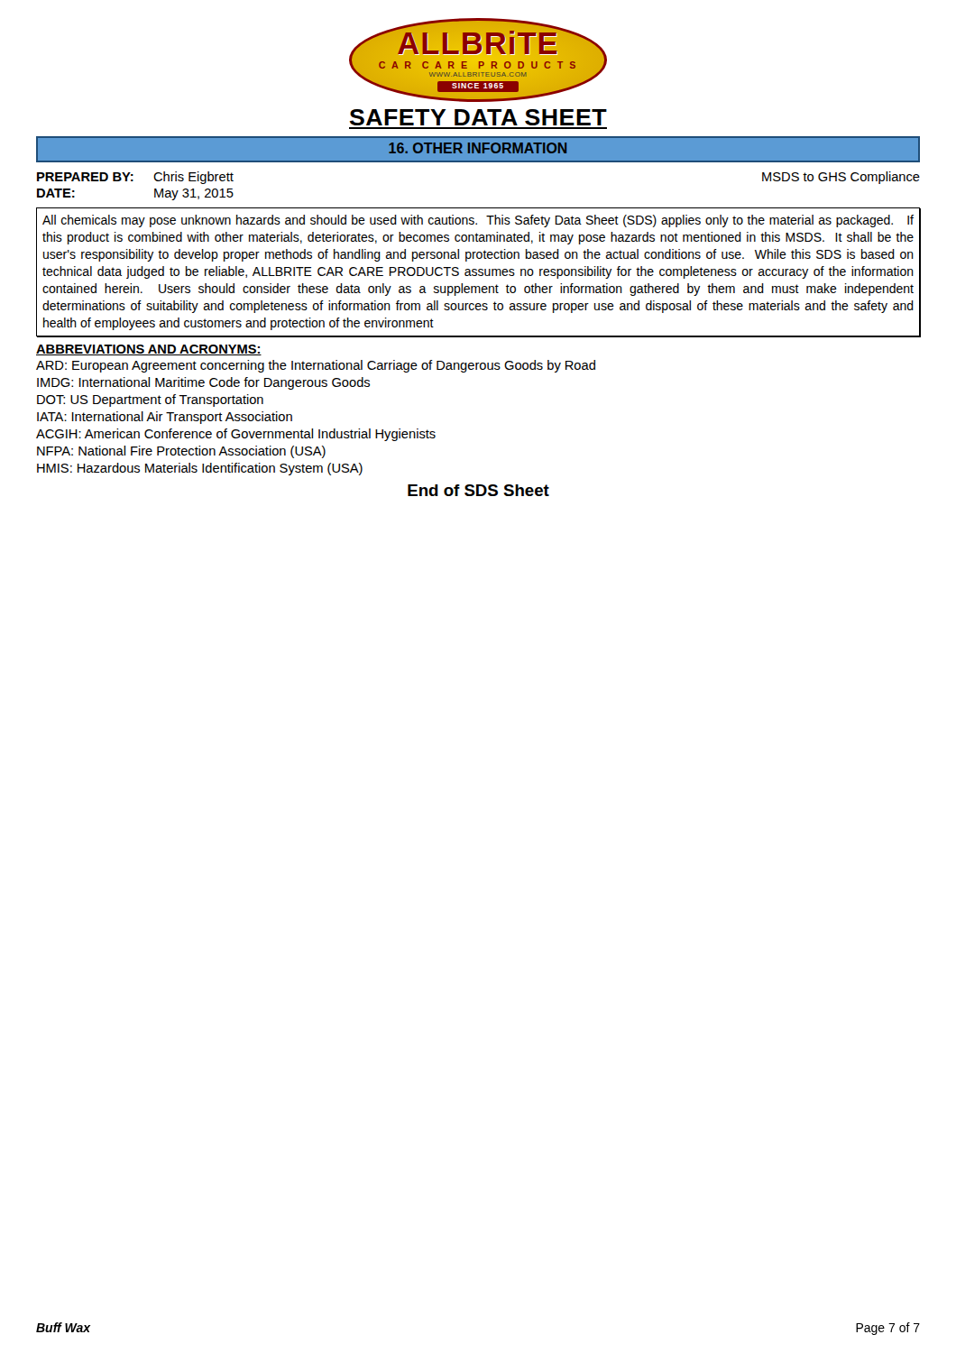ALLBRiTE
C A R C A R E P R O D U C T S
WWW.ALLBRITEUSA.COM
SINCE 1965
SAFETY DATA SHEET
16. OTHER INFORMATION
PREPARED BY: Chris Eigbrett MSDS to GHS Compliance
DATE: May 31, 2015
All chemicals may pose unknown hazards and should be used with cautions. This Safety Data Sheet (SDS) applies only to the material as packaged. If this product is combined with other materials, deteriorates, or becomes contaminated, it may pose hazards not mentioned in this MSDS. It shall be the user's responsibility to develop proper methods of handling and personal protection based on the actual conditions of use. While this SDS is based on technical data judged to be reliable, ALLBRITE CAR CARE PRODUCTS assumes no responsibility for the completeness or accuracy of the information contained herein. Users should consider these data only as a supplement to other information gathered by them and must make independent determinations of suitability and completeness of information from all sources to assure proper use and disposal of these materials and the safety and health of employees and customers and protection of the environment
ABBREVIATIONS AND ACRONYMS:
ARD: European Agreement concerning the International Carriage of Dangerous Goods by Road
IMDG: International Maritime Code for Dangerous Goods
DOT: US Department of Transportation
IATA: International Air Transport Association
ACGIH: American Conference of Governmental Industrial Hygienists
NFPA: National Fire Protection Association (USA)
HMIS: Hazardous Materials Identification System (USA)
End of SDS Sheet
Buff Wax Page 7 of 7